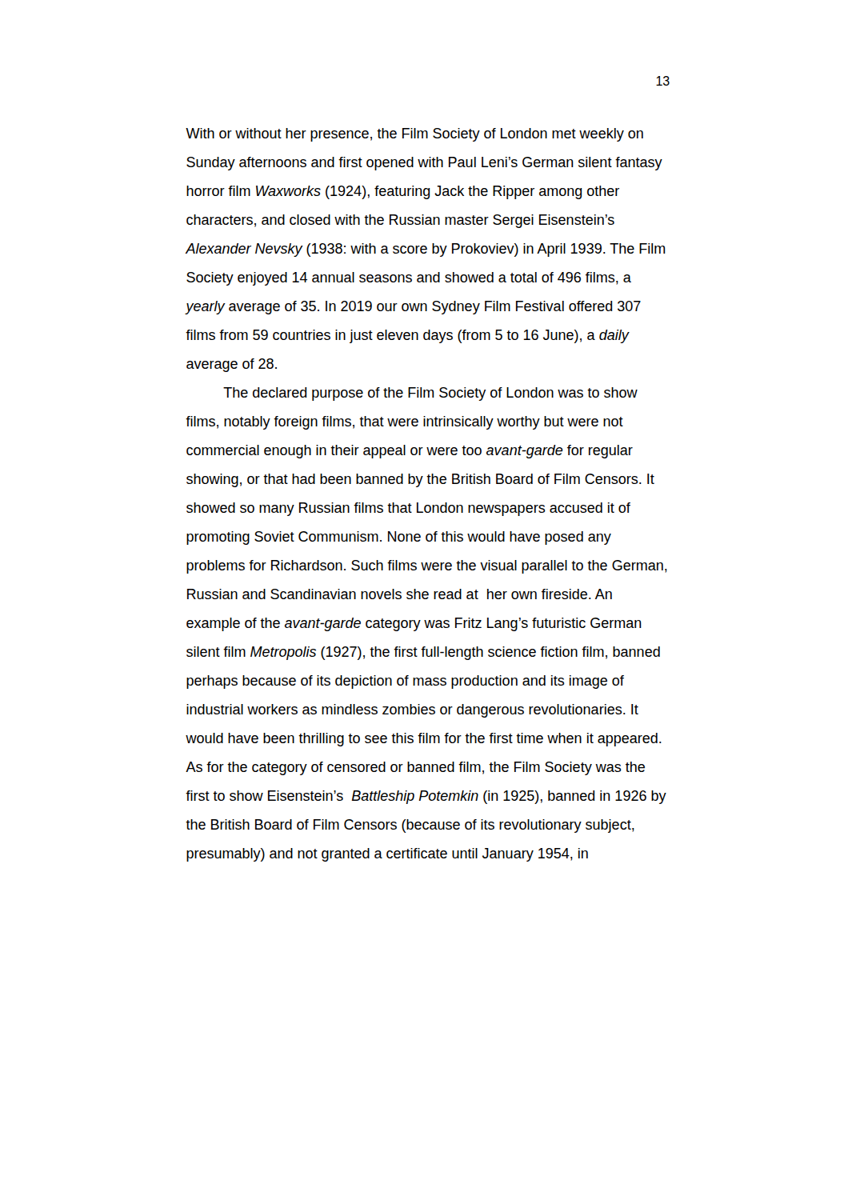13
With or without her presence, the Film Society of London met weekly on Sunday afternoons and first opened with Paul Leni’s German silent fantasy horror film Waxworks (1924), featuring Jack the Ripper among other characters, and closed with the Russian master Sergei Eisenstein’s Alexander Nevsky (1938: with a score by Prokoviev) in April 1939. The Film Society enjoyed 14 annual seasons and showed a total of 496 films, a yearly average of 35. In 2019 our own Sydney Film Festival offered 307 films from 59 countries in just eleven days (from 5 to 16 June), a daily average of 28.
The declared purpose of the Film Society of London was to show films, notably foreign films, that were intrinsically worthy but were not commercial enough in their appeal or were too avant-garde for regular showing, or that had been banned by the British Board of Film Censors. It showed so many Russian films that London newspapers accused it of promoting Soviet Communism. None of this would have posed any problems for Richardson. Such films were the visual parallel to the German, Russian and Scandinavian novels she read at her own fireside. An example of the avant-garde category was Fritz Lang’s futuristic German silent film Metropolis (1927), the first full-length science fiction film, banned perhaps because of its depiction of mass production and its image of industrial workers as mindless zombies or dangerous revolutionaries. It would have been thrilling to see this film for the first time when it appeared.
As for the category of censored or banned film, the Film Society was the first to show Eisenstein’s Battleship Potemkin (in 1925), banned in 1926 by the British Board of Film Censors (because of its revolutionary subject, presumably) and not granted a certificate until January 1954, in